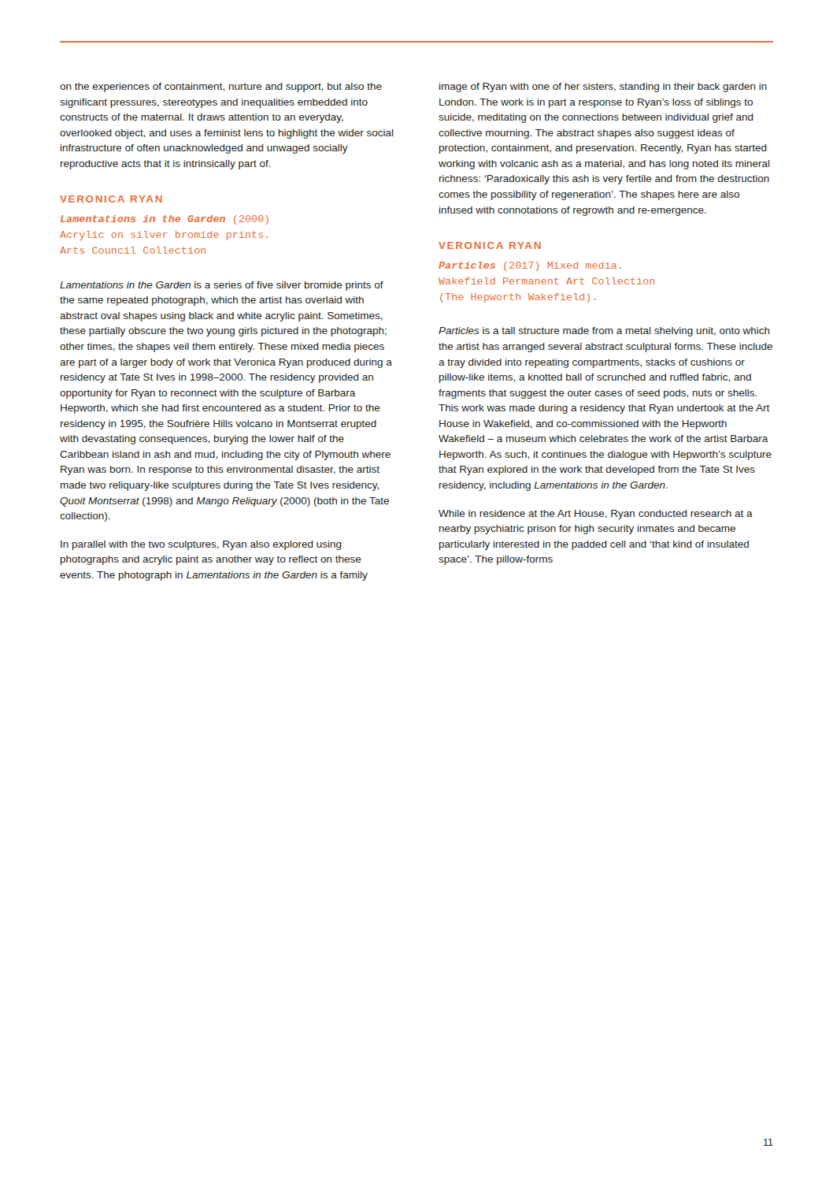on the experiences of containment, nurture and support, but also the significant pressures, stereotypes and inequalities embedded into constructs of the maternal. It draws attention to an everyday, overlooked object, and uses a feminist lens to highlight the wider social infrastructure of often unacknowledged and unwaged socially reproductive acts that it is intrinsically part of.
Veronica Ryan
Lamentations in the Garden (2000)
Acrylic on silver bromide prints.
Arts Council Collection
Lamentations in the Garden is a series of five silver bromide prints of the same repeated photograph, which the artist has overlaid with abstract oval shapes using black and white acrylic paint. Sometimes, these partially obscure the two young girls pictured in the photograph; other times, the shapes veil them entirely. These mixed media pieces are part of a larger body of work that Veronica Ryan produced during a residency at Tate St Ives in 1998–2000. The residency provided an opportunity for Ryan to reconnect with the sculpture of Barbara Hepworth, which she had first encountered as a student. Prior to the residency in 1995, the Soufrière Hills volcano in Montserrat erupted with devastating consequences, burying the lower half of the Caribbean island in ash and mud, including the city of Plymouth where Ryan was born. In response to this environmental disaster, the artist made two reliquary-like sculptures during the Tate St Ives residency, Quoit Montserrat (1998) and Mango Reliquary (2000) (both in the Tate collection).
In parallel with the two sculptures, Ryan also explored using photographs and acrylic paint as another way to reflect on these events. The photograph in Lamentations in the Garden is a family image of Ryan with one of her sisters, standing in their back garden in London. The work is in part a response to Ryan’s loss of siblings to suicide, meditating on the connections between individual grief and collective mourning. The abstract shapes also suggest ideas of protection, containment, and preservation. Recently, Ryan has started working with volcanic ash as a material, and has long noted its mineral richness: ‘Paradoxically this ash is very fertile and from the destruction comes the possibility of regeneration’. The shapes here are also infused with connotations of regrowth and re-emergence.
Veronica Ryan
Particles (2017) Mixed media.
Wakefield Permanent Art Collection
(The Hepworth Wakefield).
Particles is a tall structure made from a metal shelving unit, onto which the artist has arranged several abstract sculptural forms. These include a tray divided into repeating compartments, stacks of cushions or pillow-like items, a knotted ball of scrunched and ruffled fabric, and fragments that suggest the outer cases of seed pods, nuts or shells. This work was made during a residency that Ryan undertook at the Art House in Wakefield, and co-commissioned with the Hepworth Wakefield – a museum which celebrates the work of the artist Barbara Hepworth. As such, it continues the dialogue with Hepworth’s sculpture that Ryan explored in the work that developed from the Tate St Ives residency, including Lamentations in the Garden.
While in residence at the Art House, Ryan conducted research at a nearby psychiatric prison for high security inmates and became particularly interested in the padded cell and ‘that kind of insulated space’. The pillow-forms
11